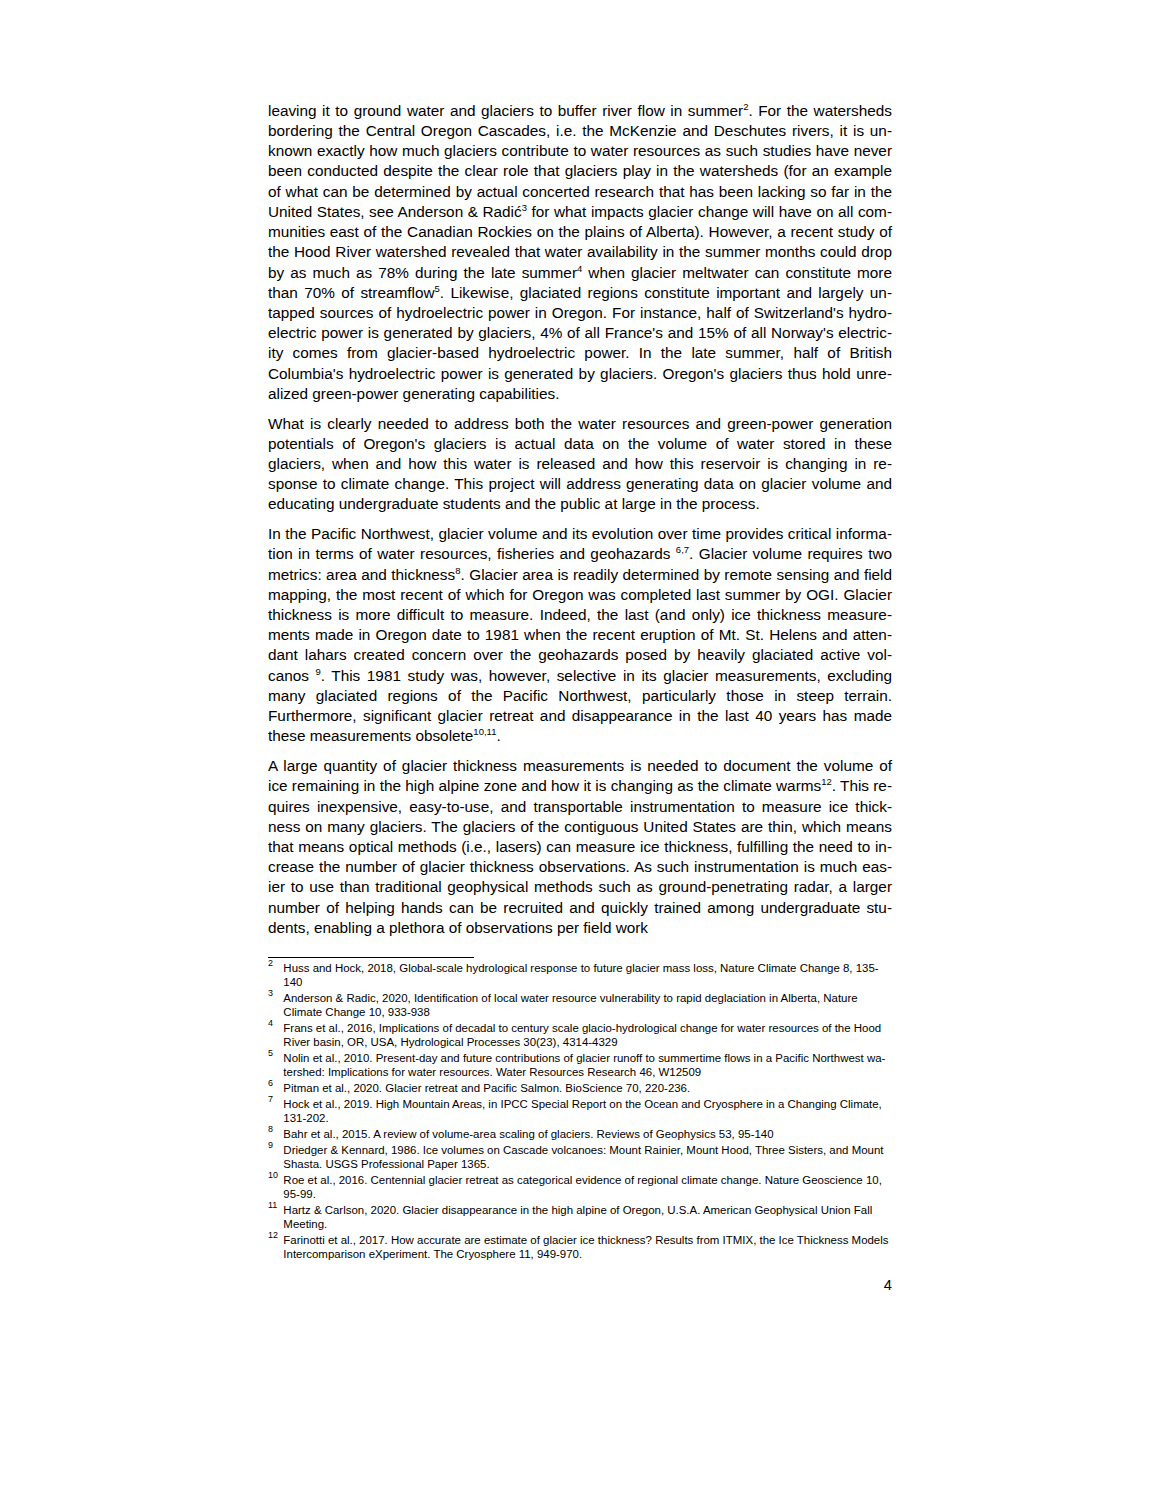leaving it to ground water and glaciers to buffer river flow in summer2. For the watersheds bordering the Central Oregon Cascades, i.e. the McKenzie and Deschutes rivers, it is unknown exactly how much glaciers contribute to water resources as such studies have never been conducted despite the clear role that glaciers play in the watersheds (for an example of what can be determined by actual concerted research that has been lacking so far in the United States, see Anderson & Radić3 for what impacts glacier change will have on all communities east of the Canadian Rockies on the plains of Alberta). However, a recent study of the Hood River watershed revealed that water availability in the summer months could drop by as much as 78% during the late summer4 when glacier meltwater can constitute more than 70% of streamflow5. Likewise, glaciated regions constitute important and largely untapped sources of hydroelectric power in Oregon. For instance, half of Switzerland's hydroelectric power is generated by glaciers, 4% of all France's and 15% of all Norway's electricity comes from glacier-based hydroelectric power. In the late summer, half of British Columbia's hydroelectric power is generated by glaciers. Oregon's glaciers thus hold unrealized green-power generating capabilities.
What is clearly needed to address both the water resources and green-power generation potentials of Oregon's glaciers is actual data on the volume of water stored in these glaciers, when and how this water is released and how this reservoir is changing in response to climate change. This project will address generating data on glacier volume and educating undergraduate students and the public at large in the process.
In the Pacific Northwest, glacier volume and its evolution over time provides critical information in terms of water resources, fisheries and geohazards 6,7. Glacier volume requires two metrics: area and thickness8. Glacier area is readily determined by remote sensing and field mapping, the most recent of which for Oregon was completed last summer by OGI. Glacier thickness is more difficult to measure. Indeed, the last (and only) ice thickness measurements made in Oregon date to 1981 when the recent eruption of Mt. St. Helens and attendant lahars created concern over the geohazards posed by heavily glaciated active volcanos 9. This 1981 study was, however, selective in its glacier measurements, excluding many glaciated regions of the Pacific Northwest, particularly those in steep terrain. Furthermore, significant glacier retreat and disappearance in the last 40 years has made these measurements obsolete10,11.
A large quantity of glacier thickness measurements is needed to document the volume of ice remaining in the high alpine zone and how it is changing as the climate warms12. This requires inexpensive, easy-to-use, and transportable instrumentation to measure ice thickness on many glaciers. The glaciers of the contiguous United States are thin, which means that means optical methods (i.e., lasers) can measure ice thickness, fulfilling the need to increase the number of glacier thickness observations. As such instrumentation is much easier to use than traditional geophysical methods such as ground-penetrating radar, a larger number of helping hands can be recruited and quickly trained among undergraduate students, enabling a plethora of observations per field work
2 Huss and Hock, 2018, Global-scale hydrological response to future glacier mass loss, Nature Climate Change 8, 135-140
3 Anderson & Radic, 2020, Identification of local water resource vulnerability to rapid deglaciation in Alberta, Nature Climate Change 10, 933-938
4 Frans et al., 2016, Implications of decadal to century scale glacio-hydrological change for water resources of the Hood River basin, OR, USA, Hydrological Processes 30(23), 4314-4329
5 Nolin et al., 2010. Present-day and future contributions of glacier runoff to summertime flows in a Pacific Northwest watershed: Implications for water resources. Water Resources Research 46, W12509
6 Pitman et al., 2020. Glacier retreat and Pacific Salmon. BioScience 70, 220-236.
7 Hock et al., 2019. High Mountain Areas, in IPCC Special Report on the Ocean and Cryosphere in a Changing Climate, 131-202.
8 Bahr et al., 2015. A review of volume-area scaling of glaciers. Reviews of Geophysics 53, 95-140
9 Driedger & Kennard, 1986. Ice volumes on Cascade volcanoes: Mount Rainier, Mount Hood, Three Sisters, and Mount Shasta. USGS Professional Paper 1365.
10 Roe et al., 2016. Centennial glacier retreat as categorical evidence of regional climate change. Nature Geoscience 10, 95-99.
11 Hartz & Carlson, 2020. Glacier disappearance in the high alpine of Oregon, U.S.A. American Geophysical Union Fall Meeting.
12 Farinotti et al., 2017. How accurate are estimate of glacier ice thickness? Results from ITMIX, the Ice Thickness Models Intercomparison eXperiment. The Cryosphere 11, 949-970.
4